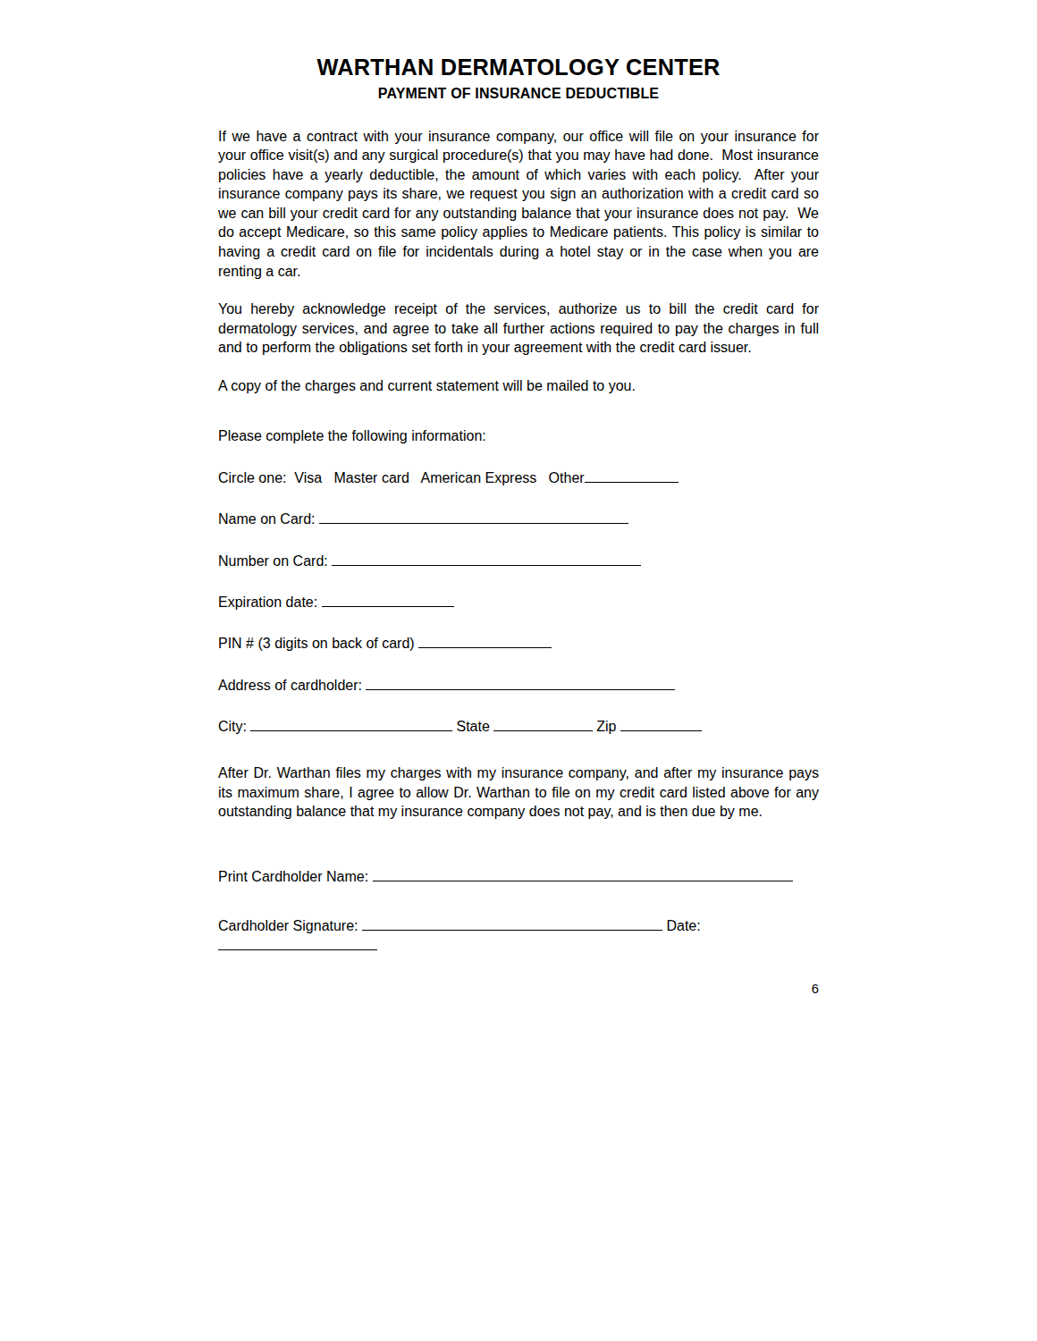WARTHAN DERMATOLOGY CENTER
PAYMENT OF INSURANCE DEDUCTIBLE
If we have a contract with your insurance company, our office will file on your insurance for your office visit(s) and any surgical procedure(s) that you may have had done. Most insurance policies have a yearly deductible, the amount of which varies with each policy. After your insurance company pays its share, we request you sign an authorization with a credit card so we can bill your credit card for any outstanding balance that your insurance does not pay. We do accept Medicare, so this same policy applies to Medicare patients. This policy is similar to having a credit card on file for incidentals during a hotel stay or in the case when you are renting a car.
You hereby acknowledge receipt of the services, authorize us to bill the credit card for dermatology services, and agree to take all further actions required to pay the charges in full and to perform the obligations set forth in your agreement with the credit card issuer.
A copy of the charges and current statement will be mailed to you.
Please complete the following information:
Circle one: Visa Master card American Express Other
Name on Card:
Number on Card:
Expiration date:
PIN # (3 digits on back of card)
Address of cardholder:
City: State Zip
After Dr. Warthan files my charges with my insurance company, and after my insurance pays its maximum share, I agree to allow Dr. Warthan to file on my credit card listed above for any outstanding balance that my insurance company does not pay, and is then due by me.
Print Cardholder Name:
Cardholder Signature: Date:
6